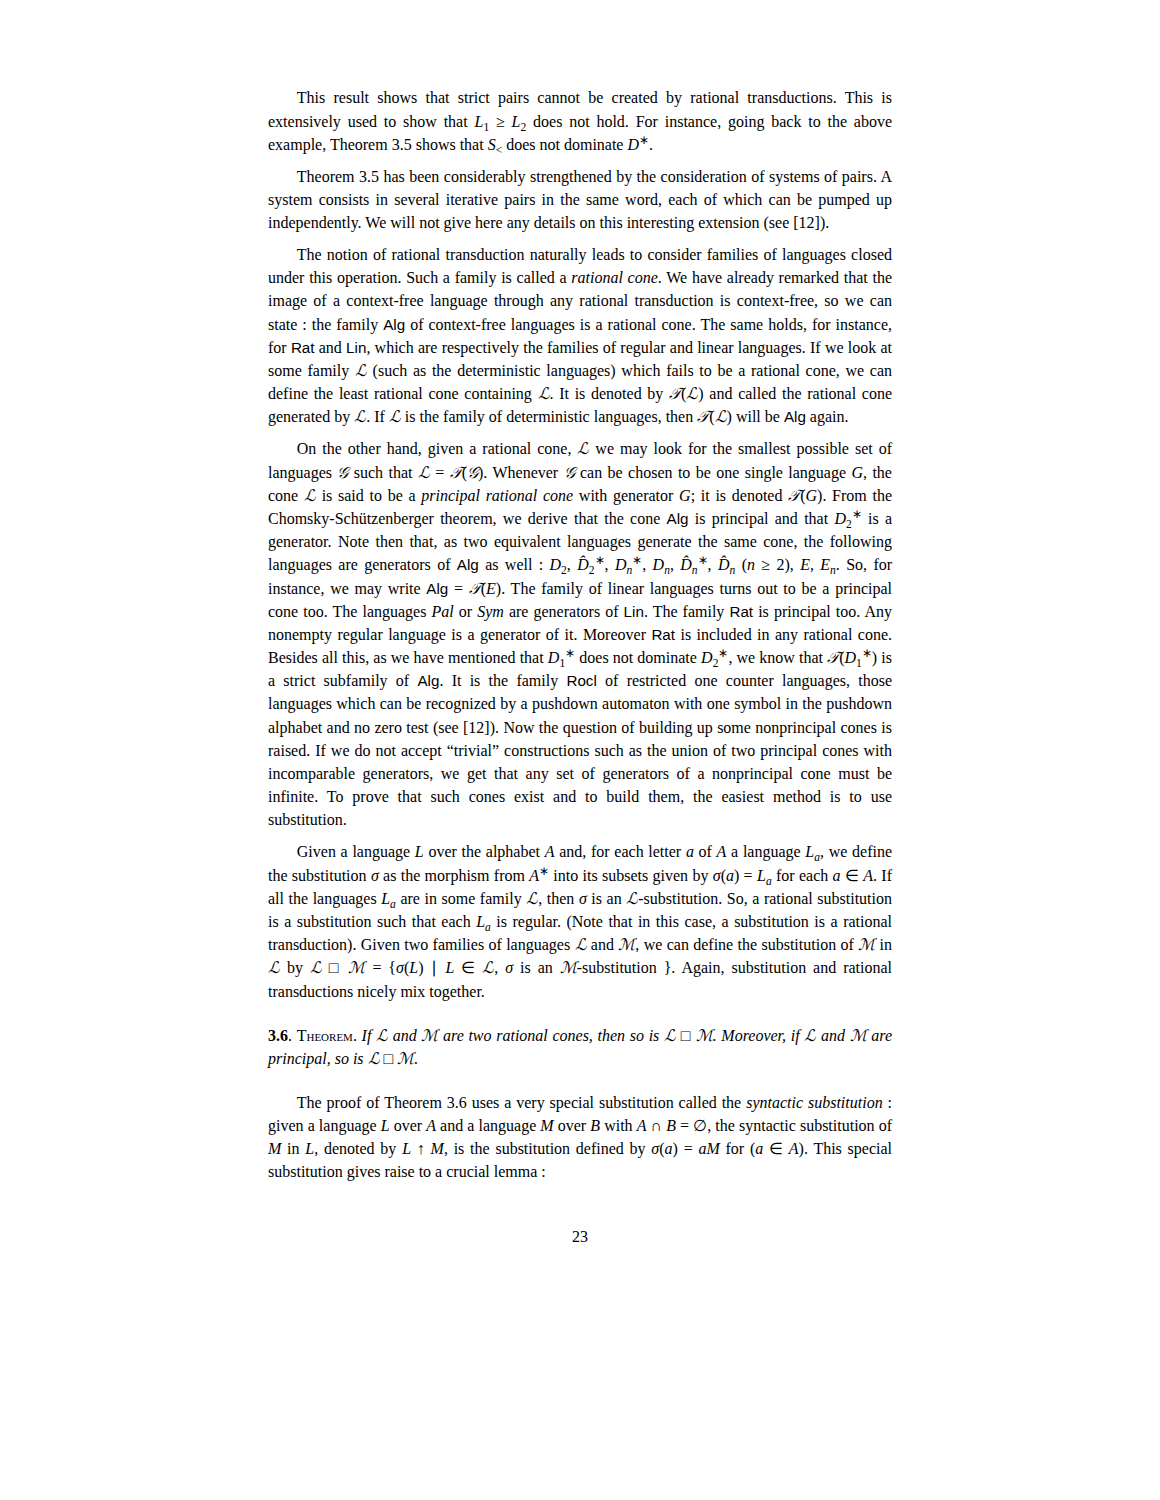This result shows that strict pairs cannot be created by rational transductions. This is extensively used to show that L1 ≥ L2 does not hold. For instance, going back to the above example, Theorem 3.5 shows that S< does not dominate D∗.
Theorem 3.5 has been considerably strengthened by the consideration of systems of pairs. A system consists in several iterative pairs in the same word, each of which can be pumped up independently. We will not give here any details on this interesting extension (see [12]).
The notion of rational transduction naturally leads to consider families of languages closed under this operation. Such a family is called a rational cone. We have already remarked that the image of a context-free language through any rational transduction is context-free, so we can state : the family Alg of context-free languages is a rational cone. The same holds, for instance, for Rat and Lin, which are respectively the families of regular and linear languages. If we look at some family ℒ (such as the deterministic languages) which fails to be a rational cone, we can define the least rational cone containing ℒ. It is denoted by 𝒯(ℒ) and called the rational cone generated by ℒ. If ℒ is the family of deterministic languages, then 𝒯(ℒ) will be Alg again.
On the other hand, given a rational cone, ℒ we may look for the smallest possible set of languages 𝒢 such that ℒ = 𝒯(𝒢). Whenever 𝒢 can be chosen to be one single language G, the cone ℒ is said to be a principal rational cone with generator G; it is denoted 𝒯(G). From the Chomsky-Schützenberger theorem, we derive that the cone Alg is principal and that D2∗ is a generator. Note then that, as two equivalent languages generate the same cone, the following languages are generators of Alg as well : D2, D̂2∗, Dn∗, Dn, D̂n∗, D̂n (n ≥ 2), E, En. So, for instance, we may write Alg = 𝒯(E). The family of linear languages turns out to be a principal cone too. The languages Pal or Sym are generators of Lin. The family Rat is principal too. Any nonempty regular language is a generator of it. Moreover Rat is included in any rational cone. Besides all this, as we have mentioned that D1∗ does not dominate D2∗, we know that 𝒯(D1∗) is a strict subfamily of Alg. It is the family Rocl of restricted one counter languages, those languages which can be recognized by a pushdown automaton with one symbol in the pushdown alphabet and no zero test (see [12]). Now the question of building up some nonprincipal cones is raised. If we do not accept “trivial” constructions such as the union of two principal cones with incomparable generators, we get that any set of generators of a nonprincipal cone must be infinite. To prove that such cones exist and to build them, the easiest method is to use substitution.
Given a language L over the alphabet A and, for each letter a of A a language La, we define the substitution σ as the morphism from A∗ into its subsets given by σ(a) = La for each a ∈ A. If all the languages La are in some family ℒ, then σ is an ℒ-substitution. So, a rational substitution is a substitution such that each La is regular. (Note that in this case, a substitution is a rational transduction). Given two families of languages ℒ and ℳ, we can define the substitution of ℳ in ℒ by ℒ □ ℳ = {σ(L) ∣ L ∈ ℒ, σ is an ℳ-substitution }. Again, substitution and rational transductions nicely mix together.
3.6. Theorem. If ℒ and ℳ are two rational cones, then so is ℒ □ ℳ. Moreover, if ℒ and ℳ are principal, so is ℒ □ ℳ.
The proof of Theorem 3.6 uses a very special substitution called the syntactic substitution : given a language L over A and a language M over B with A ∩ B = ∅, the syntactic substitution of M in L, denoted by L ↑ M, is the substitution defined by σ(a) = aM for (a ∈ A). This special substitution gives raise to a crucial lemma :
23